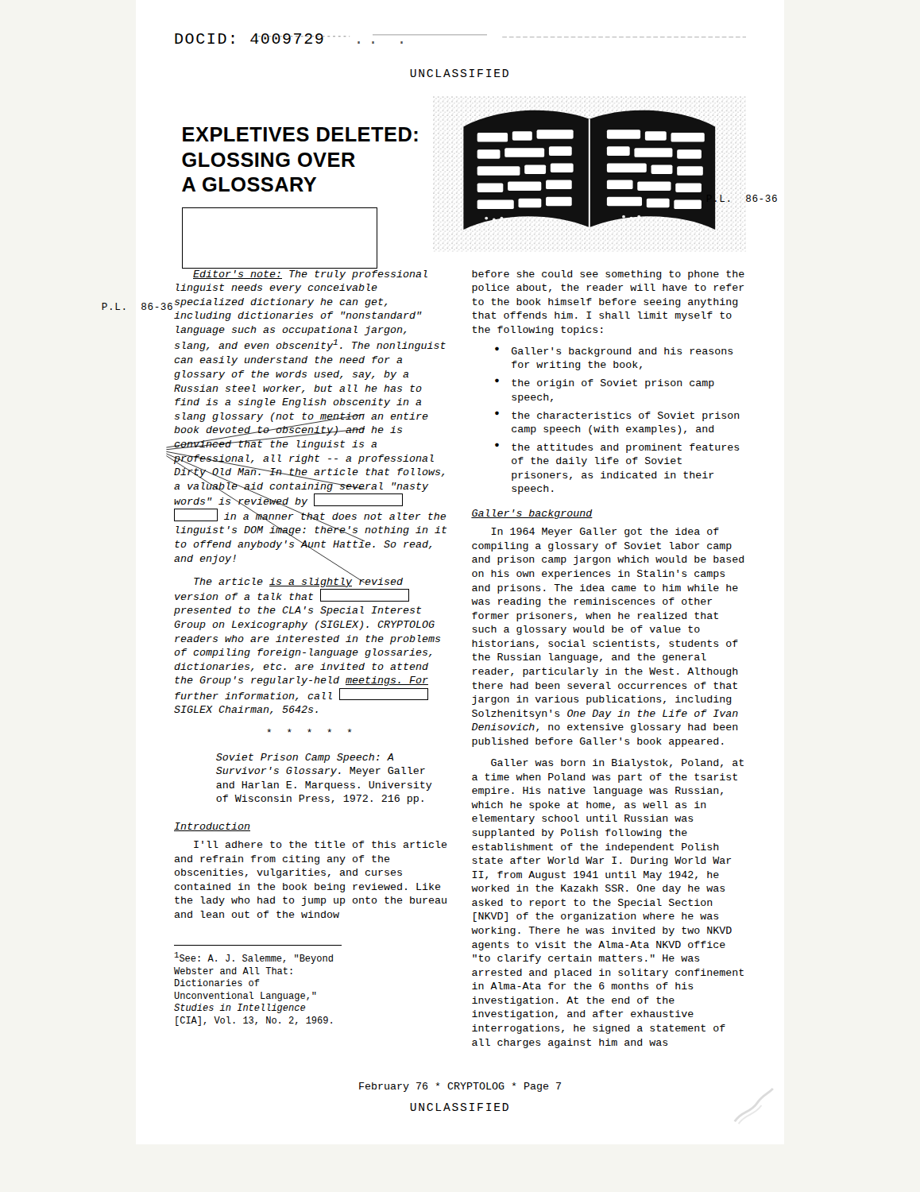DOCID: 4009729 .. .
UNCLASSIFIED
EXPLETIVES DELETED:
GLOSSING OVER
A GLOSSARY
P.L. 86-36
P.L. 86-36
Editor's note: The truly professional linguist needs every conceivable specialized dictionary he can get, including dictionaries of "nonstandard" language such as occupational jargon, slang, and even obscenity1. The nonlinguist can easily understand the need for a glossary of the words used, say, by a Russian steel worker, but all he has to find is a single English obscenity in a slang glossary (not to mention an entire book devoted to obscenity) and he is convinced that the linguist is a professional, all right -- a professional Dirty Old Man. In the article that follows, a valuable aid containing several "nasty words" is reviewed by in a manner that does not alter the linguist's DOM image: there's nothing in it to offend anybody's Aunt Hattie. So read, and enjoy!
The article is a slightly revised version of a talk that presented to the CLA's Special Interest Group on Lexicography (SIGLEX). CRYPTOLOG readers who are interested in the problems of compiling foreign-language glossaries, dictionaries, etc. are invited to attend the Group's regularly-held meetings. For further information, call SIGLEX Chairman, 5642s.
* * * * *
Soviet Prison Camp Speech: A Survivor's Glossary. Meyer Galler and Harlan E. Marquess. University of Wisconsin Press, 1972. 216 pp.
Introduction
I'll adhere to the title of this article and refrain from citing any of the obscenities, vulgarities, and curses contained in the book being reviewed. Like the lady who had to jump up onto the bureau and lean out of the window
1See: A. J. Salemme, "Beyond Webster and All That: Dictionaries of Unconventional Language," Studies in Intelligence [CIA], Vol. 13, No. 2, 1969.
before she could see something to phone the police about, the reader will have to refer to the book himself before seeing anything that offends him. I shall limit myself to the following topics:
Galler's background and his reasons for writing the book,
the origin of Soviet prison camp speech,
the characteristics of Soviet prison camp speech (with examples), and
the attitudes and prominent features of the daily life of Soviet prisoners, as indicated in their speech.
Galler's background
In 1964 Meyer Galler got the idea of compiling a glossary of Soviet labor camp and prison camp jargon which would be based on his own experiences in Stalin's camps and prisons. The idea came to him while he was reading the reminiscences of other former prisoners, when he realized that such a glossary would be of value to historians, social scientists, students of the Russian language, and the general reader, particularly in the West. Although there had been several occurrences of that jargon in various publications, including Solzhenitsyn's One Day in the Life of Ivan Denisovich, no extensive glossary had been published before Galler's book appeared.
Galler was born in Bialystok, Poland, at a time when Poland was part of the tsarist empire. His native language was Russian, which he spoke at home, as well as in elementary school until Russian was supplanted by Polish following the establishment of the independent Polish state after World War I. During World War II, from August 1941 until May 1942, he worked in the Kazakh SSR. One day he was asked to report to the Special Section [NKVD] of the organization where he was working. There he was invited by two NKVD agents to visit the Alma-Ata NKVD office "to clarify certain matters." He was arrested and placed in solitary confinement in Alma-Ata for the 6 months of his investigation. At the end of the investigation, and after exhaustive interrogations, he signed a statement of all charges against him and was
February 76 * CRYPTOLOG * Page 7
UNCLASSIFIED